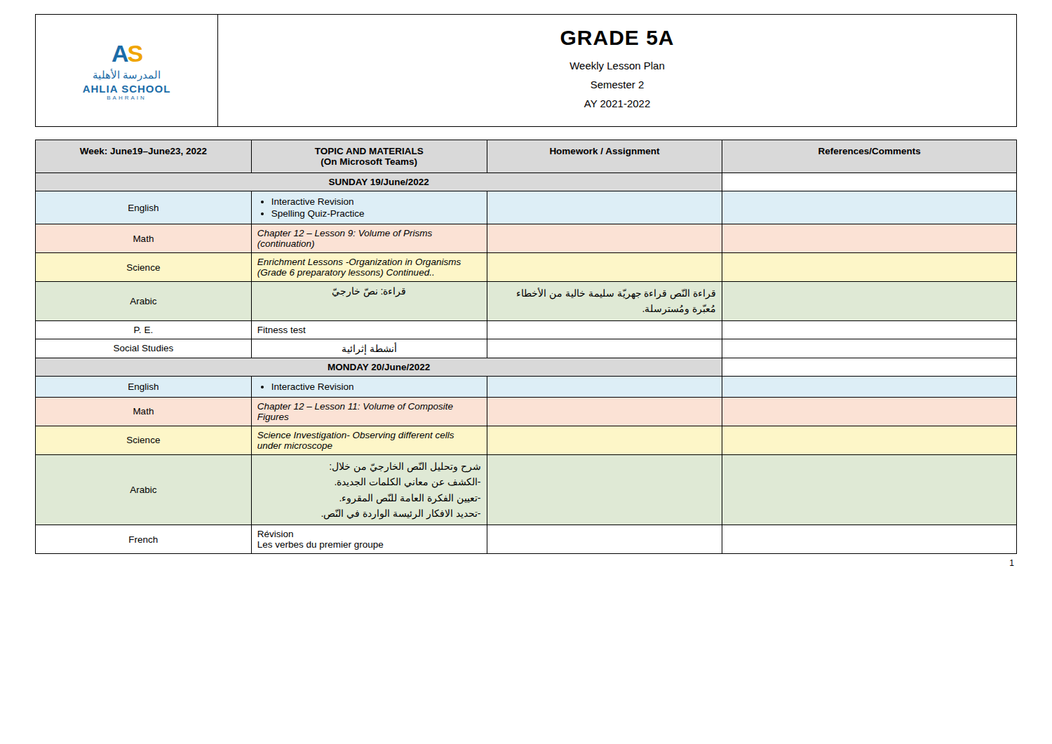AS
المدرسة الأهلية
AHLIA SCHOOL
BAHRAIN
GRADE 5A
Weekly Lesson Plan
Semester 2
AY 2021-2022
| Week: June19–June23, 2022 | TOPIC AND MATERIALS (On Microsoft Teams) | Homework / Assignment | References/Comments |
| --- | --- | --- | --- |
| SUNDAY 19/June/2022 | |
| English | Interactive Revision Spelling Quiz-Practice | | |
| Math | Chapter 12 – Lesson 9: Volume of Prisms (continuation) | | |
| Science | Enrichment Lessons -Organization in Organisms (Grade 6 preparatory lessons) Continued.. | | |
| Arabic | قراءة: نصّ خارجيّ | قراءة النّص قراءة جهريّة سليمة خالية من الأخطاء مُعبّرة ومُسترسلة. | |
| P. E. | Fitness test | | |
| Social Studies | أنشطة إثرائية | | |
| MONDAY 20/June/2022 | |
| English | Interactive Revision | | |
| Math | Chapter 12 – Lesson 11: Volume of Composite Figures | | |
| Science | Science Investigation- Observing different cells under microscope | | |
| Arabic | شرح وتحليل النّص الخارجيّ من خلال: -الكشف عن معاني الكلمات الجديدة. -تعيين الفكرة العامة للنّص المقروء. -تحديد الافكار الرئيسة الواردة في النّص. | | |
| French | Révision Les verbes du premier groupe | | |
1